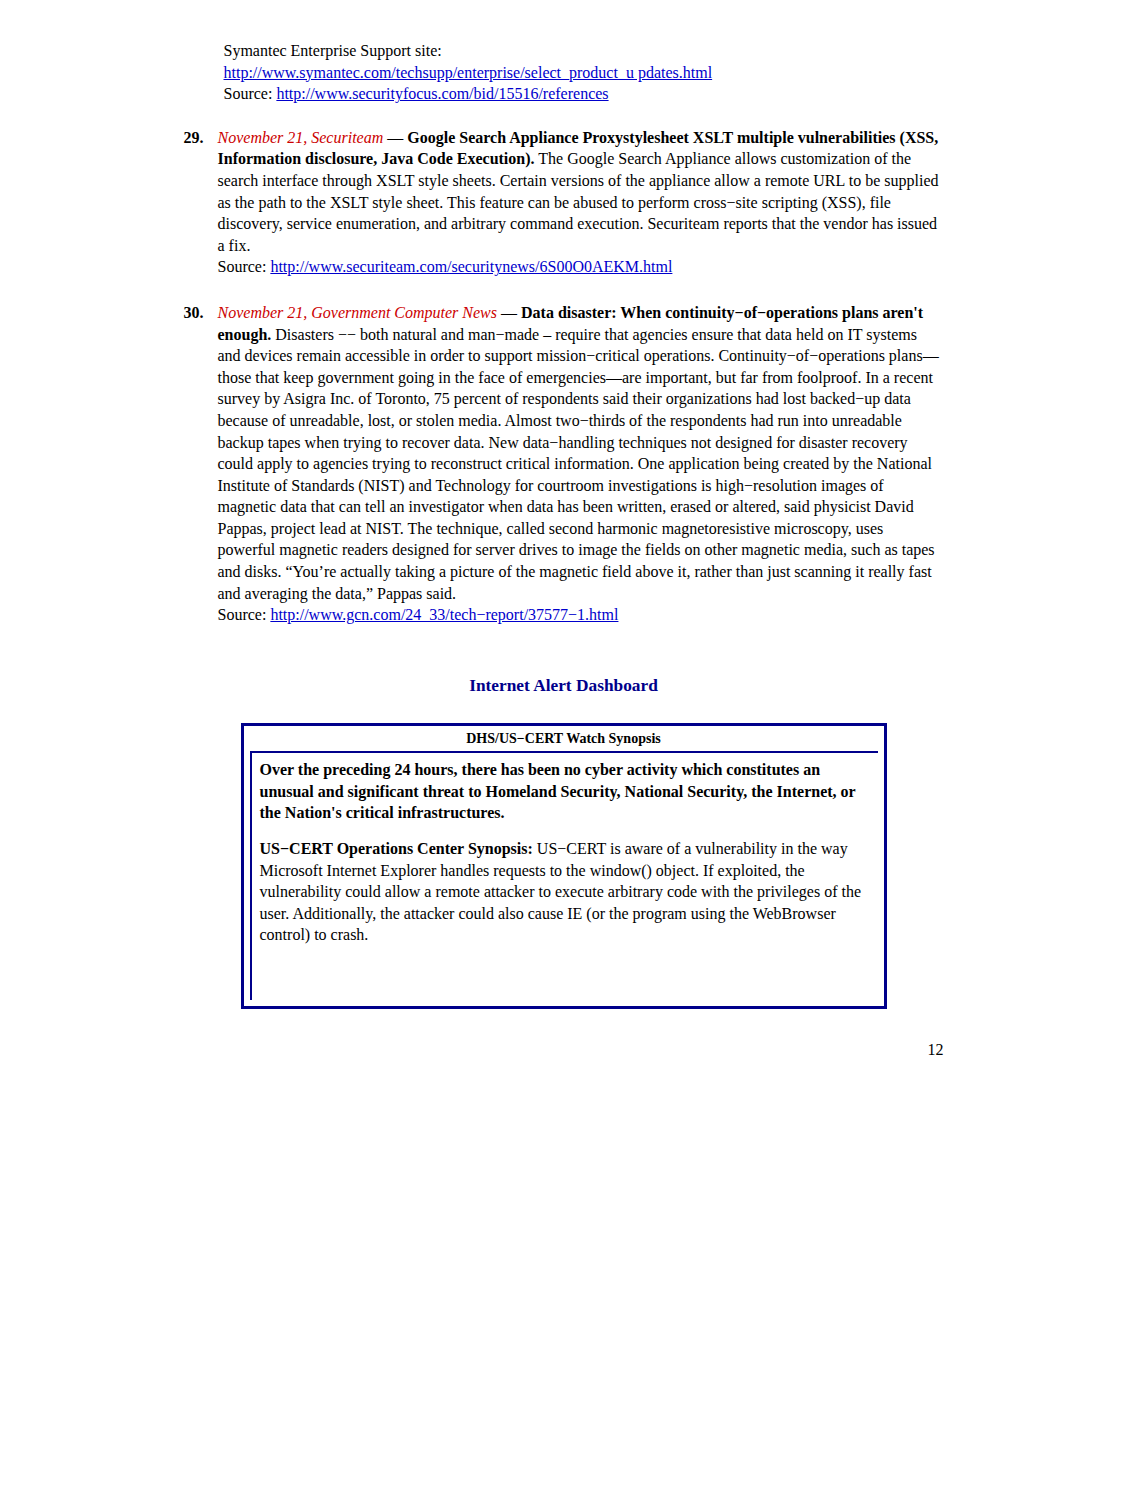Symantec Enterprise Support site:
http://www.symantec.com/techsupp/enterprise/select_product_u pdates.html
Source: http://www.securityfocus.com/bid/15516/references
29.
November 21, Securiteam — Google Search Appliance Proxystylesheet XSLT multiple vulnerabilities (XSS, Information disclosure, Java Code Execution). The Google Search Appliance allows customization of the search interface through XSLT style sheets. Certain versions of the appliance allow a remote URL to be supplied as the path to the XSLT style sheet. This feature can be abused to perform cross−site scripting (XSS), file discovery, service enumeration, and arbitrary command execution. Securiteam reports that the vendor has issued a fix.
Source: http://www.securiteam.com/securitynews/6S00O0AEKM.html
30.
November 21, Government Computer News — Data disaster: When continuity−of−operations plans aren't enough. Disasters −− both natural and man−made – require that agencies ensure that data held on IT systems and devices remain accessible in order to support mission−critical operations. Continuity−of−operations plans—those that keep government going in the face of emergencies—are important, but far from foolproof. In a recent survey by Asigra Inc. of Toronto, 75 percent of respondents said their organizations had lost backed−up data because of unreadable, lost, or stolen media. Almost two−thirds of the respondents had run into unreadable backup tapes when trying to recover data. New data−handling techniques not designed for disaster recovery could apply to agencies trying to reconstruct critical information. One application being created by the National Institute of Standards (NIST) and Technology for courtroom investigations is high−resolution images of magnetic data that can tell an investigator when data has been written, erased or altered, said physicist David Pappas, project lead at NIST. The technique, called second harmonic magnetoresistive microscopy, uses powerful magnetic readers designed for server drives to image the fields on other magnetic media, such as tapes and disks. “You’re actually taking a picture of the magnetic field above it, rather than just scanning it really fast and averaging the data,” Pappas said.
Source: http://www.gcn.com/24_33/tech−report/37577−1.html
Internet Alert Dashboard
DHS/US−CERT Watch Synopsis
Over the preceding 24 hours, there has been no cyber activity which constitutes an unusual and significant threat to Homeland Security, National Security, the Internet, or the Nation's critical infrastructures.
US−CERT Operations Center Synopsis: US−CERT is aware of a vulnerability in the way Microsoft Internet Explorer handles requests to the window() object. If exploited, the vulnerability could allow a remote attacker to execute arbitrary code with the privileges of the user. Additionally, the attacker could also cause IE (or the program using the WebBrowser control) to crash.
12